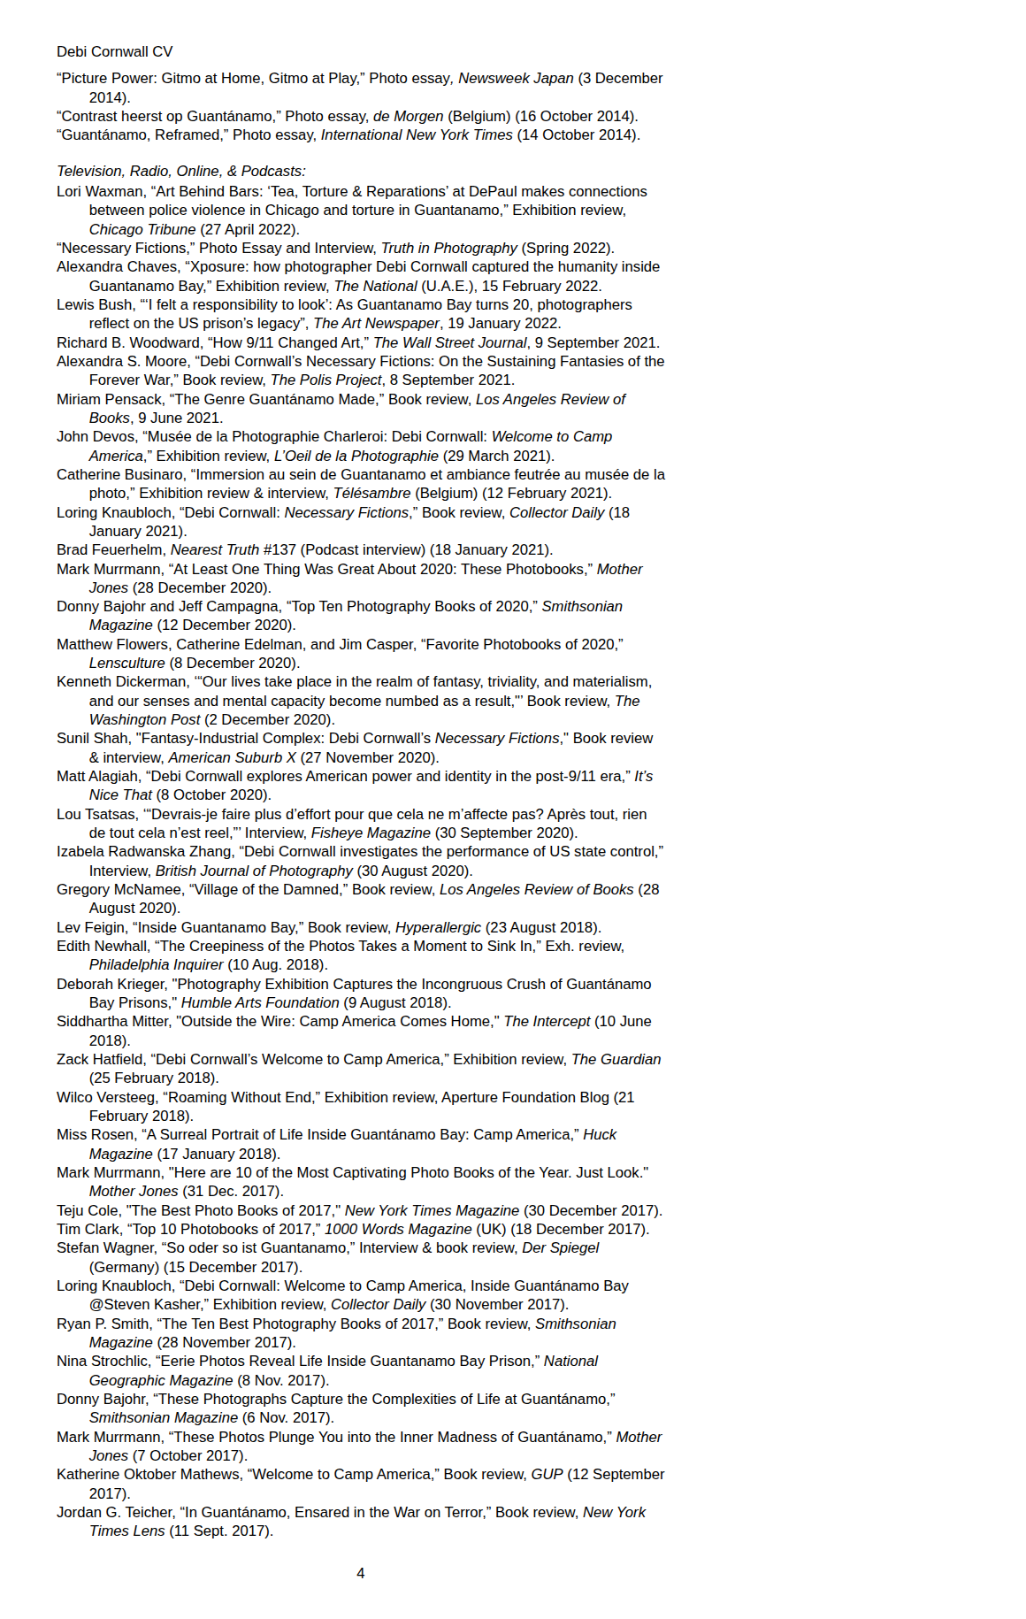Debi Cornwall CV
“Picture Power: Gitmo at Home, Gitmo at Play,” Photo essay, Newsweek Japan (3 December 2014).
“Contrast heerst op Guantánamo,” Photo essay, de Morgen (Belgium) (16 October 2014).
“Guantánamo, Reframed,” Photo essay, International New York Times (14 October 2014).
Television, Radio, Online, & Podcasts:
Lori Waxman, “Art Behind Bars: ‘Tea, Torture & Reparations’ at DePaul makes connections between police violence in Chicago and torture in Guantanamo,” Exhibition review, Chicago Tribune (27 April 2022).
“Necessary Fictions,” Photo Essay and Interview, Truth in Photography (Spring 2022).
Alexandra Chaves, “Xposure: how photographer Debi Cornwall captured the humanity inside Guantanamo Bay,” Exhibition review, The National (U.A.E.), 15 February 2022.
Lewis Bush, “‘I felt a responsibility to look’: As Guantanamo Bay turns 20, photographers reflect on the US prison’s legacy”, The Art Newspaper, 19 January 2022.
Richard B. Woodward, “How 9/11 Changed Art,” The Wall Street Journal, 9 September 2021.
Alexandra S. Moore, “Debi Cornwall’s Necessary Fictions: On the Sustaining Fantasies of the Forever War,” Book review, The Polis Project, 8 September 2021.
Miriam Pensack, “The Genre Guantánamo Made,” Book review, Los Angeles Review of Books, 9 June 2021.
John Devos, “Musée de la Photographie Charleroi: Debi Cornwall: Welcome to Camp America,” Exhibition review, L’Oeil de la Photographie (29 March 2021).
Catherine Businaro, “Immersion au sein de Guantanamo et ambiance feutrée au musée de la photo,” Exhibition review & interview, Télésambre (Belgium) (12 February 2021).
Loring Knaubloch, “Debi Cornwall: Necessary Fictions,” Book review, Collector Daily (18 January 2021).
Brad Feuerhelm, Nearest Truth #137 (Podcast interview) (18 January 2021).
Mark Murrmann, “At Least One Thing Was Great About 2020: These Photobooks,” Mother Jones (28 December 2020).
Donny Bajohr and Jeff Campagna, “Top Ten Photography Books of 2020,” Smithsonian Magazine (12 December 2020).
Matthew Flowers, Catherine Edelman, and Jim Casper, “Favorite Photobooks of 2020,” Lensculture (8 December 2020).
Kenneth Dickerman, ‘“Our lives take place in the realm of fantasy, triviality, and materialism, and our senses and mental capacity become numbed as a result,"’ Book review, The Washington Post (2 December 2020).
Sunil Shah, "Fantasy-Industrial Complex: Debi Cornwall’s Necessary Fictions," Book review & interview, American Suburb X (27 November 2020).
Matt Alagiah, “Debi Cornwall explores American power and identity in the post-9/11 era,” It’s Nice That (8 October 2020).
Lou Tsatsas, ‘“Devrais-je faire plus d’effort pour que cela ne m’affecte pas? Après tout, rien de tout cela n’est reel,”’ Interview, Fisheye Magazine (30 September 2020).
Izabela Radwanska Zhang, “Debi Cornwall investigates the performance of US state control,” Interview, British Journal of Photography (30 August 2020).
Gregory McNamee, “Village of the Damned,” Book review, Los Angeles Review of Books (28 August 2020).
Lev Feigin, “Inside Guantanamo Bay,” Book review, Hyperallergic (23 August 2018).
Edith Newhall, “The Creepiness of the Photos Takes a Moment to Sink In,” Exh. review, Philadelphia Inquirer (10 Aug. 2018).
Deborah Krieger, "Photography Exhibition Captures the Incongruous Crush of Guantánamo Bay Prisons," Humble Arts Foundation (9 August 2018).
Siddhartha Mitter, "Outside the Wire: Camp America Comes Home," The Intercept (10 June 2018).
Zack Hatfield, “Debi Cornwall’s Welcome to Camp America,” Exhibition review, The Guardian (25 February 2018).
Wilco Versteeg, “Roaming Without End,” Exhibition review, Aperture Foundation Blog (21 February 2018).
Miss Rosen, “A Surreal Portrait of Life Inside Guantánamo Bay: Camp America,” Huck Magazine (17 January 2018).
Mark Murrmann, "Here are 10 of the Most Captivating Photo Books of the Year. Just Look." Mother Jones (31 Dec. 2017).
Teju Cole, "The Best Photo Books of 2017," New York Times Magazine (30 December 2017).
Tim Clark, “Top 10 Photobooks of 2017,” 1000 Words Magazine (UK) (18 December 2017).
Stefan Wagner, “So oder so ist Guantanamo,” Interview & book review, Der Spiegel (Germany) (15 December 2017).
Loring Knaubloch, “Debi Cornwall: Welcome to Camp America, Inside Guantánamo Bay @Steven Kasher,” Exhibition review, Collector Daily (30 November 2017).
Ryan P. Smith, “The Ten Best Photography Books of 2017,” Book review, Smithsonian Magazine (28 November 2017).
Nina Strochlic, “Eerie Photos Reveal Life Inside Guantanamo Bay Prison,” National Geographic Magazine (8 Nov. 2017).
Donny Bajohr, “These Photographs Capture the Complexities of Life at Guantánamo,” Smithsonian Magazine (6 Nov. 2017).
Mark Murrmann, “These Photos Plunge You into the Inner Madness of Guantánamo,” Mother Jones (7 October 2017).
Katherine Oktober Mathews, “Welcome to Camp America,” Book review, GUP (12 September 2017).
Jordan G. Teicher, “In Guantánamo, Ensared in the War on Terror,” Book review, New York Times Lens (11 Sept. 2017).
4